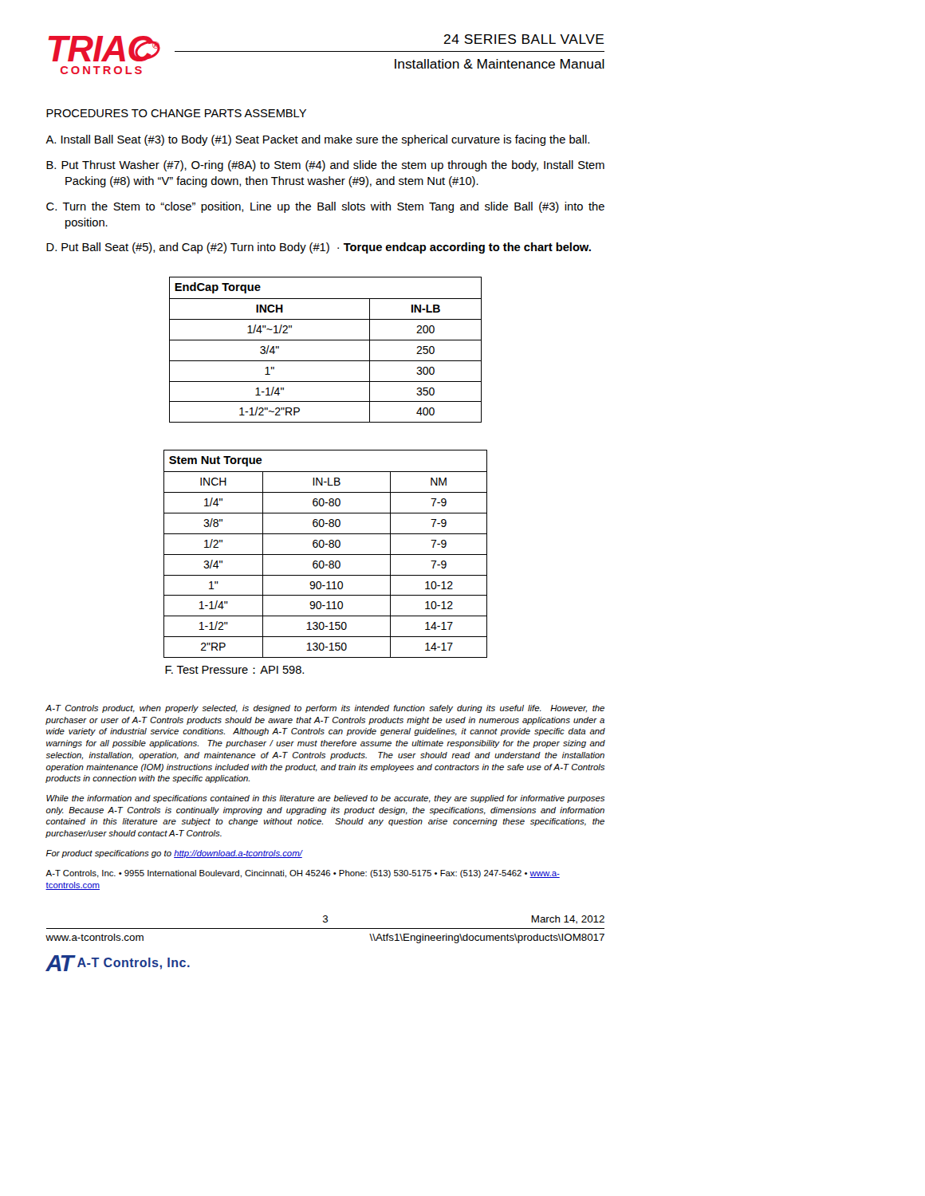TRIAC®
CONTROLS
24 SERIES BALL VALVE
Installation & Maintenance Manual
PROCEDURES TO CHANGE PARTS ASSEMBLY
A. Install Ball Seat (#3) to Body (#1) Seat Packet and make sure the spherical curvature is facing the ball.
B. Put Thrust Washer (#7), O-ring (#8A) to Stem (#4) and slide the stem up through the body, Install Stem Packing (#8) with “V” facing down, then Thrust washer (#9), and stem Nut (#10).
C. Turn the Stem to “close” position, Line up the Ball slots with Stem Tang and slide Ball (#3) into the position.
D. Put Ball Seat (#5), and Cap (#2) Turn into Body (#1) · Torque endcap according to the chart below.
EndCap Torque
| INCH | IN-LB |
| --- | --- |
| 1/4"~1/2" | 200 |
| 3/4" | 250 |
| 1" | 300 |
| 1-1/4" | 350 |
| 1-1/2"~2"RP | 400 |
Stem Nut Torque
| INCH | IN-LB | NM |
| 1/4" | 60-80 | 7-9 |
| 3/8" | 60-80 | 7-9 |
| 1/2" | 60-80 | 7-9 |
| 3/4" | 60-80 | 7-9 |
| 1" | 90-110 | 10-12 |
| 1-1/4" | 90-110 | 10-12 |
| 1-1/2" | 130-150 | 14-17 |
| 2"RP | 130-150 | 14-17 |
F. Test Pressure：API 598.
A-T Controls product, when properly selected, is designed to perform its intended function safely during its useful life. However, the purchaser or user of A-T Controls products should be aware that A-T Controls products might be used in numerous applications under a wide variety of industrial service conditions. Although A-T Controls can provide general guidelines, it cannot provide specific data and warnings for all possible applications. The purchaser / user must therefore assume the ultimate responsibility for the proper sizing and selection, installation, operation, and maintenance of A-T Controls products. The user should read and understand the installation operation maintenance (IOM) instructions included with the product, and train its employees and contractors in the safe use of A-T Controls products in connection with the specific application.
While the information and specifications contained in this literature are believed to be accurate, they are supplied for informative purposes only. Because A-T Controls is continually improving and upgrading its product design, the specifications, dimensions and information contained in this literature are subject to change without notice. Should any question arise concerning these specifications, the purchaser/user should contact A-T Controls.
For product specifications go to http://download.a-tcontrols.com/
A-T Controls, Inc. • 9955 International Boulevard, Cincinnati, OH 45246 • Phone: (513) 530-5175 • Fax: (513) 247-5462 • www.a-tcontrols.com
3 March 14, 2012
www.a-tcontrols.com \\Atfs1\Engineering\documents\products\IOM8017
AT A-T Controls, Inc.